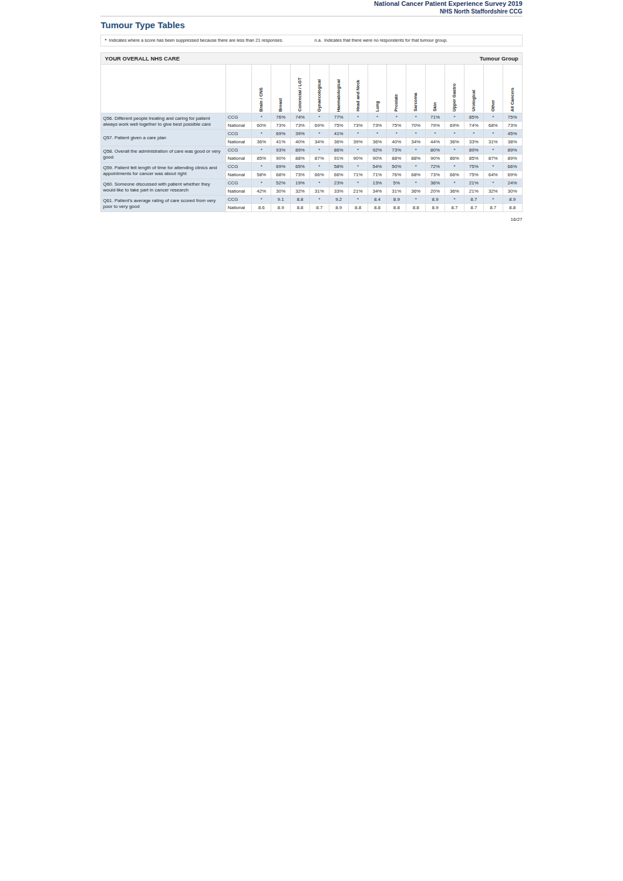National Cancer Patient Experience Survey 2019
NHS North Staffordshire CCG
Tumour Type Tables
*Indicates where a score has been suppressed because there are less than 21 responses.
n.a. Indicates that there were no respondents for that tumour group.
YOUR OVERALL NHS CARE Tumour Group
| | | Brain / CNS | Breast | Colorectal / LGT | Gynaecological | Haematological | Head and Neck | Lung | Prostate | Sarcoma | Skin | Upper Gastro | Urological | Other | All Cancers |
| --- | --- | --- | --- | --- | --- | --- | --- | --- | --- | --- | --- | --- | --- | --- | --- |
| Q56. Different people treating and caring for patient always work well together to give best possible care | CCG | * | 76% | 74% | * | 77% | * | * | * | * | 71% | * | 85% | * | 75% |
| National | 60% | 73% | 73% | 69% | 75% | 73% | 73% | 75% | 70% | 79% | 69% | 74% | 68% | 73% |
| Q57. Patient given a care plan | CCG | * | 69% | 39% | * | 41% | * | * | * | * | * | * | * | * | 45% |
| National | 36% | 41% | 40% | 34% | 36% | 39% | 36% | 40% | 34% | 44% | 36% | 33% | 31% | 38% |
| Q58. Overall the administration of care was good or very good | CCG | * | 93% | 89% | * | 86% | * | 92% | 73% | * | 80% | * | 89% | * | 89% |
| National | 85% | 90% | 88% | 87% | 91% | 90% | 90% | 88% | 88% | 90% | 86% | 85% | 87% | 89% |
| Q59. Patient felt length of time for attending clinics and appointments for cancer was about right | CCG | * | 69% | 65% | * | 58% | * | 54% | 50% | * | 72% | * | 75% | * | 66% |
| National | 58% | 68% | 73% | 66% | 66% | 71% | 71% | 76% | 68% | 73% | 66% | 75% | 64% | 69% |
| Q60. Someone discussed with patient whether they would like to take part in cancer research | CCG | * | 52% | 19% | * | 23% | * | 13% | 5% | * | 36% | * | 21% | * | 24% |
| National | 42% | 30% | 32% | 31% | 33% | 21% | 34% | 31% | 36% | 20% | 36% | 21% | 32% | 30% |
| Q61. Patient's average rating of care scored from very poor to very good | CCG | * | 9.1 | 8.8 | * | 9.2 | * | 8.4 | 8.9 | * | 8.9 | * | 8.7 | * | 8.9 |
| National | 8.6 | 8.9 | 8.8 | 8.7 | 8.9 | 8.8 | 8.8 | 8.8 | 8.8 | 8.9 | 8.7 | 8.7 | 8.7 | 8.8 |
16/27